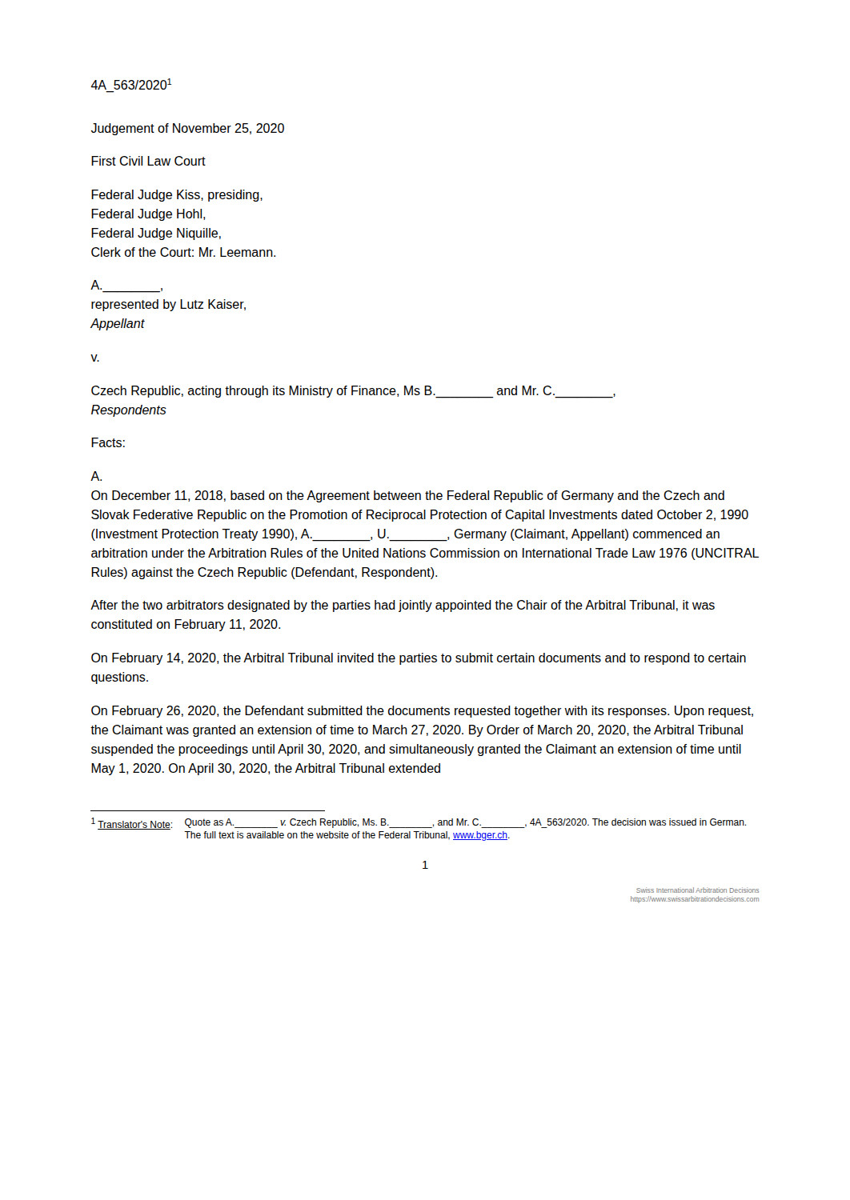4A_563/20201
Judgement of November 25, 2020
First Civil Law Court
Federal Judge Kiss, presiding,
Federal Judge Hohl,
Federal Judge Niquille,
Clerk of the Court: Mr. Leemann.
A.________,
represented by Lutz Kaiser,
Appellant
v.
Czech Republic, acting through its Ministry of Finance, Ms B.________ and Mr. C.________,
Respondents
Facts:
A.
On December 11, 2018, based on the Agreement between the Federal Republic of Germany and the Czech and Slovak Federative Republic on the Promotion of Reciprocal Protection of Capital Investments dated October 2, 1990 (Investment Protection Treaty 1990), A.________, U.________, Germany (Claimant, Appellant) commenced an arbitration under the Arbitration Rules of the United Nations Commission on International Trade Law 1976 (UNCITRAL Rules) against the Czech Republic (Defendant, Respondent).
After the two arbitrators designated by the parties had jointly appointed the Chair of the Arbitral Tribunal, it was constituted on February 11, 2020.
On February 14, 2020, the Arbitral Tribunal invited the parties to submit certain documents and to respond to certain questions.
On February 26, 2020, the Defendant submitted the documents requested together with its responses. Upon request, the Claimant was granted an extension of time to March 27, 2020. By Order of March 20, 2020, the Arbitral Tribunal suspended the proceedings until April 30, 2020, and simultaneously granted the Claimant an extension of time until May 1, 2020. On April 30, 2020, the Arbitral Tribunal extended
| 1 Translator's Note : | Quote as A. ________ v. Czech Republic, Ms. B. ________ , and Mr. C. ________ , 4A_563/2020. The decision was issued in German. The full text is available on the website of the Federal Tribunal, www.bger.ch . |
1
Swiss International Arbitration Decisions
https://www.swissarbitrationdecisions.com